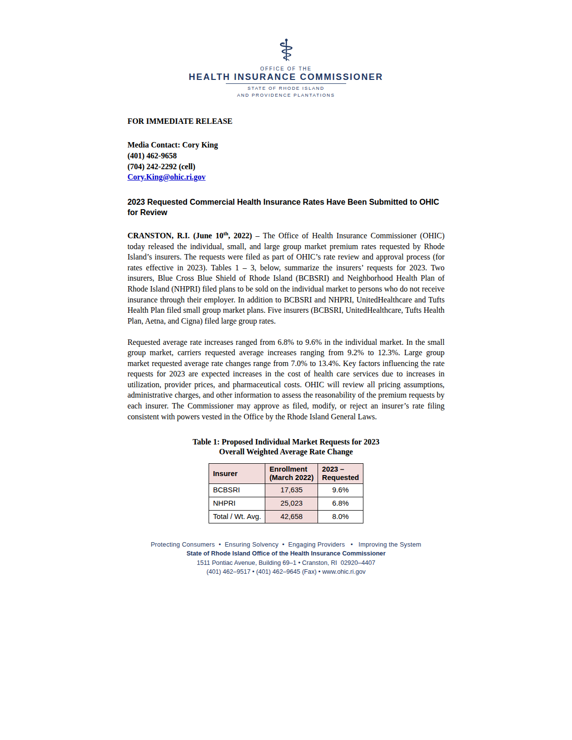⚕
OFFICE OF THE
HEALTH INSURANCE COMMISSIONER
STATE OF RHODE ISLAND
AND PROVIDENCE PLANTATIONS
FOR IMMEDIATE RELEASE
Media Contact: Cory King
(401) 462-9658
(704) 242-2292 (cell)
Cory.King@ohic.ri.gov
2023 Requested Commercial Health Insurance Rates Have Been Submitted to OHIC for Review
CRANSTON, R.I. (June 10th, 2022) – The Office of Health Insurance Commissioner (OHIC) today released the individual, small, and large group market premium rates requested by Rhode Island’s insurers. The requests were filed as part of OHIC’s rate review and approval process (for rates effective in 2023). Tables 1 – 3, below, summarize the insurers’ requests for 2023. Two insurers, Blue Cross Blue Shield of Rhode Island (BCBSRI) and Neighborhood Health Plan of Rhode Island (NHPRI) filed plans to be sold on the individual market to persons who do not receive insurance through their employer. In addition to BCBSRI and NHPRI, UnitedHealthcare and Tufts Health Plan filed small group market plans. Five insurers (BCBSRI, UnitedHealthcare, Tufts Health Plan, Aetna, and Cigna) filed large group rates.
Requested average rate increases ranged from 6.8% to 9.6% in the individual market. In the small group market, carriers requested average increases ranging from 9.2% to 12.3%. Large group market requested average rate changes range from 7.0% to 13.4%. Key factors influencing the rate requests for 2023 are expected increases in the cost of health care services due to increases in utilization, provider prices, and pharmaceutical costs. OHIC will review all pricing assumptions, administrative charges, and other information to assess the reasonability of the premium requests by each insurer. The Commissioner may approve as filed, modify, or reject an insurer’s rate filing consistent with powers vested in the Office by the Rhode Island General Laws.
Table 1: Proposed Individual Market Requests for 2023
Overall Weighted Average Rate Change
| Insurer | Enrollment (March 2022) | 2023 – Requested |
| --- | --- | --- |
| BCBSRI | 17,635 | 9.6% |
| NHPRI | 25,023 | 6.8% |
| Total / Wt. Avg. | 42,658 | 8.0% |
Protecting Consumers • Ensuring Solvency • Engaging Providers • Improving the System
State of Rhode Island Office of the Health Insurance Commissioner
1511 Pontiac Avenue, Building 69–1 • Cranston, RI 02920–4407
(401) 462–9517 • (401) 462–9645 (Fax) • www.ohic.ri.gov